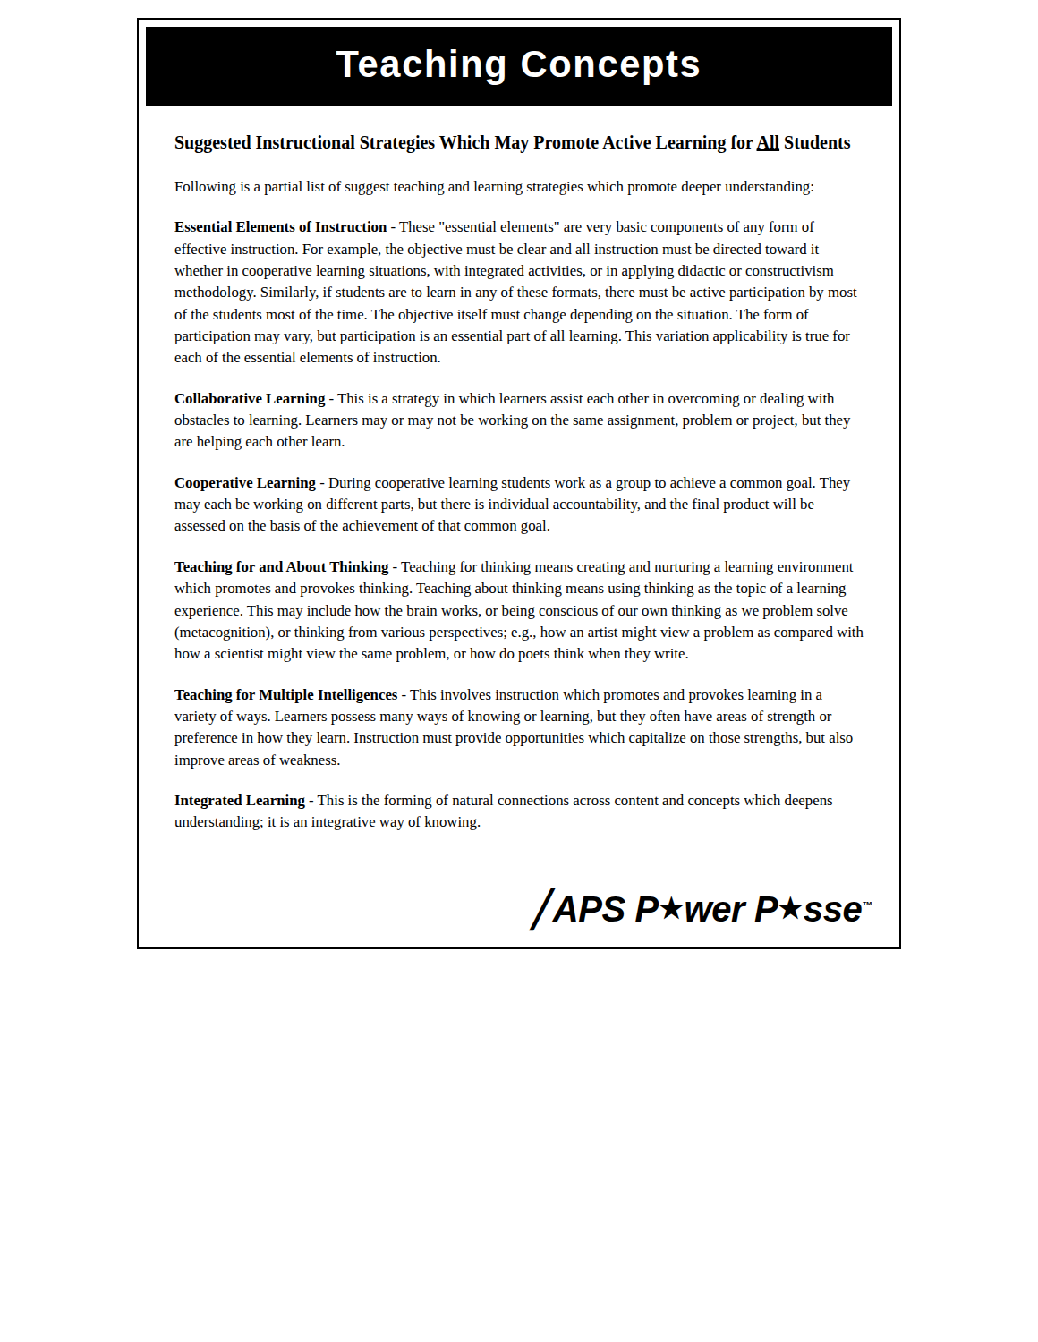Teaching Concepts
Suggested Instructional Strategies Which May Promote Active Learning for All Students
Following is a partial list of suggest teaching and learning strategies which promote deeper understanding:
Essential Elements of Instruction - These "essential elements" are very basic components of any form of effective instruction. For example, the objective must be clear and all instruction must be directed toward it whether in cooperative learning situations, with integrated activities, or in applying didactic or constructivism methodology. Similarly, if students are to learn in any of these formats, there must be active participation by most of the students most of the time. The objective itself must change depending on the situation. The form of participation may vary, but participation is an essential part of all learning. This variation applicability is true for each of the essential elements of instruction.
Collaborative Learning - This is a strategy in which learners assist each other in overcoming or dealing with obstacles to learning. Learners may or may not be working on the same assignment, problem or project, but they are helping each other learn.
Cooperative Learning - During cooperative learning students work as a group to achieve a common goal. They may each be working on different parts, but there is individual accountability, and the final product will be assessed on the basis of the achievement of that common goal.
Teaching for and About Thinking - Teaching for thinking means creating and nurturing a learning environment which promotes and provokes thinking. Teaching about thinking means using thinking as the topic of a learning experience. This may include how the brain works, or being conscious of our own thinking as we problem solve (metacognition), or thinking from various perspectives; e.g., how an artist might view a problem as compared with how a scientist might view the same problem, or how do poets think when they write.
Teaching for Multiple Intelligences - This involves instruction which promotes and provokes learning in a variety of ways. Learners possess many ways of knowing or learning, but they often have areas of strength or preference in how they learn. Instruction must provide opportunities which capitalize on those strengths, but also improve areas of weakness.
Integrated Learning - This is the forming of natural connections across content and concepts which deepens understanding; it is an integrative way of knowing.
╱APS P★wer P★sse™